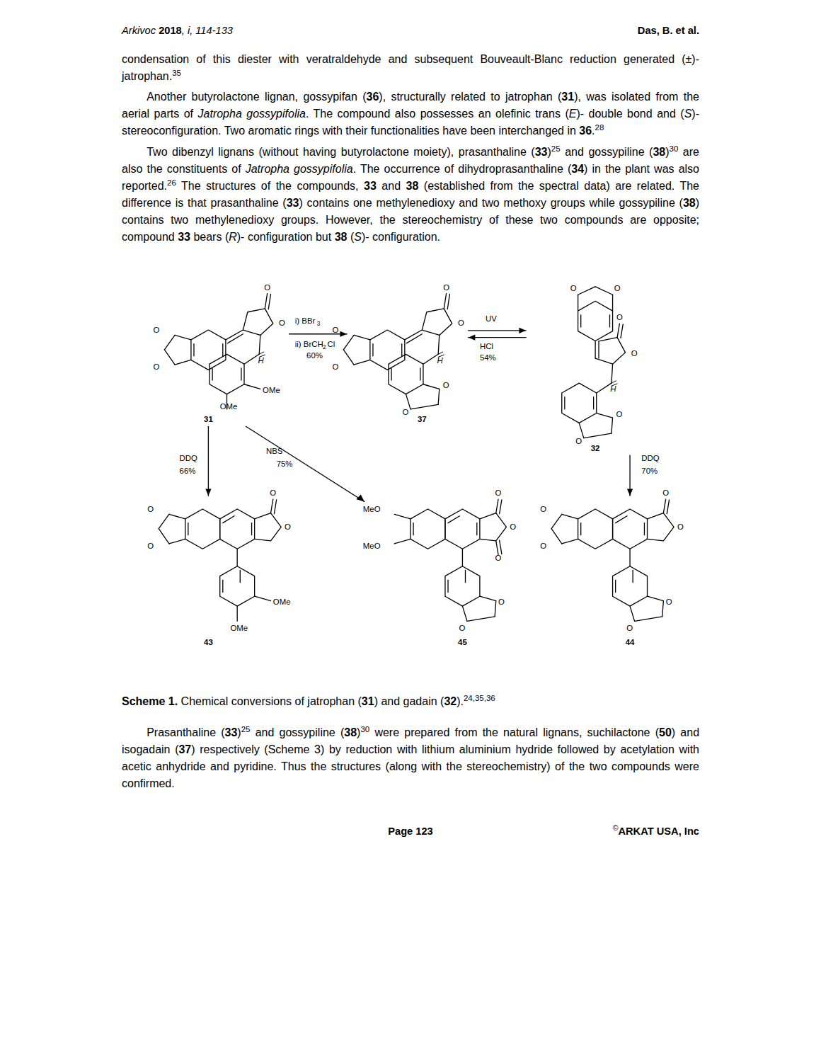Arkivoc 2018, i, 114-133
Das, B. et al.
condensation of this diester with veratraldehyde and subsequent Bouveault-Blanc reduction generated (±)-jatrophan.35
Another butyrolactone lignan, gossypifan (36), structurally related to jatrophan (31), was isolated from the aerial parts of Jatropha gossypifolia. The compound also possesses an olefinic trans (E)- double bond and (S)-stereoconfiguration. Two aromatic rings with their functionalities have been interchanged in 36.28
Two dibenzyl lignans (without having butyrolactone moiety), prasanthaline (33)25 and gossypiline (38)30 are also the constituents of Jatropha gossypifolia. The occurrence of dihydroprasanthaline (34) in the plant was also reported.26 The structures of the compounds, 33 and 38 (established from the spectral data) are related. The difference is that prasanthaline (33) contains one methylenedioxy and two methoxy groups while gossypiline (38) contains two methylenedioxy groups. However, the stereochemistry of these two compounds are opposite; compound 33 bears (R)- configuration but 38 (S)- configuration.
Scheme 1: Chemical conversions of jatrophan (31) and gadain (32) Reaction scheme showing jatrophan (31) converted by (i) BBr3 and (ii) BrCH2Cl in 60% yield to isogadain (37), which under UV and HCl in 54% yield gives gadain (32). Jatrophan (31) with DDQ in 66% yield gives compound 43, and with NBS in 75% yield gives compound 45. Gadain (32) with DDQ in 70% yield gives compound 44. O O O O H OMe OMe 31 O O O O H O O 37 O O O O H O O 32 i) BBr 3 ii) BrCH 2 Cl 60% UV HCl 54% DDQ 66% NBS 75% DDQ 70% O O O O OMe OMe 43 MeO MeO O O O O O 45 O O O O O O 44
Scheme 1. Chemical conversions of jatrophan (31) and gadain (32).24,35,36
Prasanthaline (33)25 and gossypiline (38)30 were prepared from the natural lignans, suchilactone (50) and isogadain (37) respectively (Scheme 3) by reduction with lithium aluminium hydride followed by acetylation with acetic anhydride and pyridine. Thus the structures (along with the stereochemistry) of the two compounds were confirmed.
Page 123
©ARKAT USA, Inc